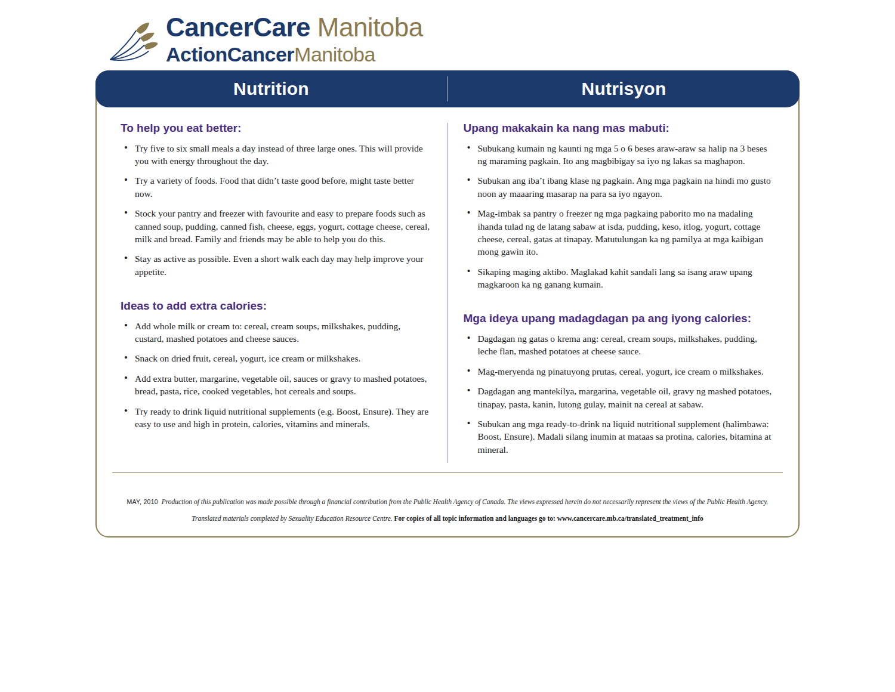CancerCare Manitoba
ActionCancer Manitoba
Filipino
Nutrition
Nutrisyon
To help you eat better:
Try five to six small meals a day instead of three large ones. This will provide you with energy throughout the day.
Try a variety of foods. Food that didn’t taste good before, might taste better now.
Stock your pantry and freezer with favourite and easy to prepare foods such as canned soup, pudding, canned fish, cheese, eggs, yogurt, cottage cheese, cereal, milk and bread. Family and friends may be able to help you do this.
Stay as active as possible. Even a short walk each day may help improve your appetite.
Ideas to add extra calories:
Add whole milk or cream to: cereal, cream soups, milkshakes, pudding, custard, mashed potatoes and cheese sauces.
Snack on dried fruit, cereal, yogurt, ice cream or milkshakes.
Add extra butter, margarine, vegetable oil, sauces or gravy to mashed potatoes, bread, pasta, rice, cooked vegetables, hot cereals and soups.
Try ready to drink liquid nutritional supplements (e.g. Boost, Ensure). They are easy to use and high in protein, calories, vitamins and minerals.
Upang makakain ka nang mas mabuti:
Subukang kumain ng kaunti ng mga 5 o 6 beses araw-araw sa halip na 3 beses ng maraming pagkain. Ito ang magbibigay sa iyo ng lakas sa maghapon.
Subukan ang iba’t ibang klase ng pagkain. Ang mga pagkain na hindi mo gusto noon ay maaaring masarap na para sa iyo ngayon.
Mag-imbak sa pantry o freezer ng mga pagkaing paborito mo na madaling ihanda tulad ng de latang sabaw at isda, pudding, keso, itlog, yogurt, cottage cheese, cereal, gatas at tinapay. Matutulungan ka ng pamilya at mga kaibigan mong gawin ito.
Sikaping maging aktibo. Maglakad kahit sandali lang sa isang araw upang magkaroon ka ng ganang kumain.
Mga ideya upang madagdagan pa ang iyong calories:
Dagdagan ng gatas o krema ang: cereal, cream soups, milkshakes, pudding, leche flan, mashed potatoes at cheese sauce.
Mag-meryenda ng pinatuyong prutas, cereal, yogurt, ice cream o milkshakes.
Dagdagan ang mantekilya, margarina, vegetable oil, gravy ng mashed potatoes, tinapay, pasta, kanin, lutong gulay, mainit na cereal at sabaw.
Subukan ang mga ready-to-drink na liquid nutritional supplement (halimbawa: Boost, Ensure). Madali silang inumin at mataas sa protina, calories, bitamina at mineral.
MAY, 2010 Production of this publication was made possible through a financial contribution from the Public Health Agency of Canada. The views expressed herein do not necessarily represent the views of the Public Health Agency.
Translated materials completed by Sexuality Education Resource Centre. For copies of all topic information and languages go to: www.cancercare.mb.ca/translated_treatment_info